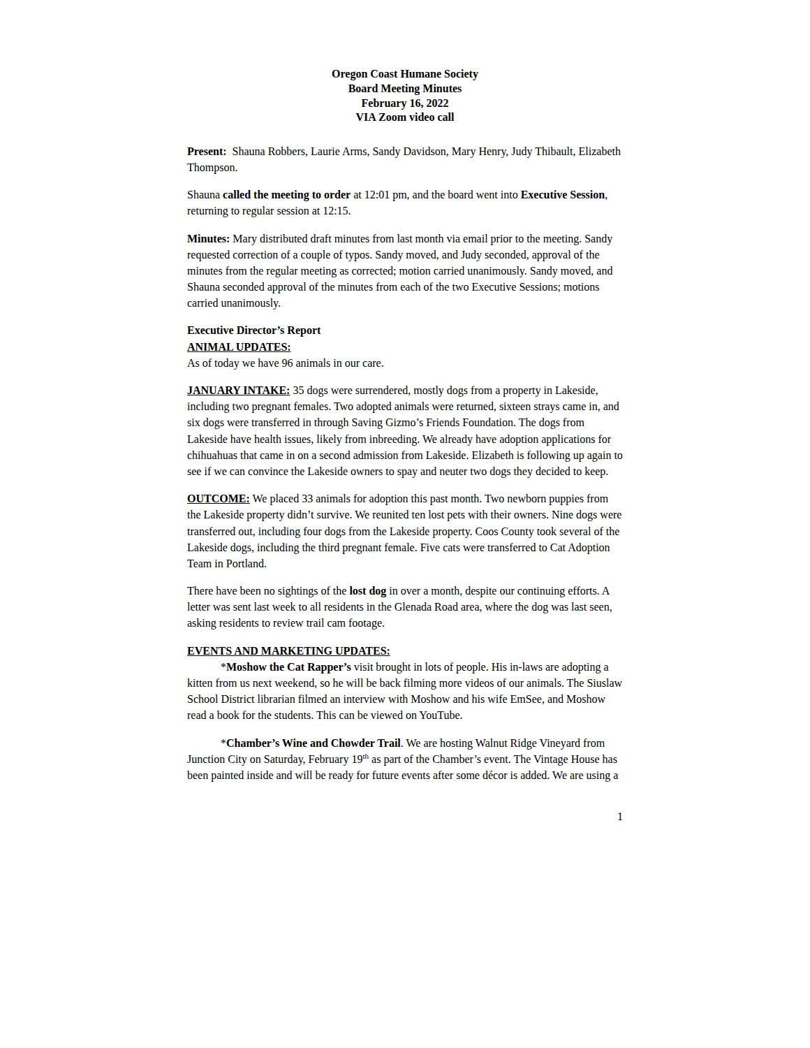Oregon Coast Humane Society
Board Meeting Minutes
February 16, 2022
VIA Zoom video call
Present: Shauna Robbers, Laurie Arms, Sandy Davidson, Mary Henry, Judy Thibault, Elizabeth Thompson.
Shauna called the meeting to order at 12:01 pm, and the board went into Executive Session, returning to regular session at 12:15.
Minutes: Mary distributed draft minutes from last month via email prior to the meeting. Sandy requested correction of a couple of typos. Sandy moved, and Judy seconded, approval of the minutes from the regular meeting as corrected; motion carried unanimously. Sandy moved, and Shauna seconded approval of the minutes from each of the two Executive Sessions; motions carried unanimously.
Executive Director’s Report
ANIMAL UPDATES:
As of today we have 96 animals in our care.
JANUARY INTAKE: 35 dogs were surrendered, mostly dogs from a property in Lakeside, including two pregnant females. Two adopted animals were returned, sixteen strays came in, and six dogs were transferred in through Saving Gizmo’s Friends Foundation. The dogs from Lakeside have health issues, likely from inbreeding. We already have adoption applications for chihuahuas that came in on a second admission from Lakeside. Elizabeth is following up again to see if we can convince the Lakeside owners to spay and neuter two dogs they decided to keep.
OUTCOME: We placed 33 animals for adoption this past month. Two newborn puppies from the Lakeside property didn’t survive. We reunited ten lost pets with their owners. Nine dogs were transferred out, including four dogs from the Lakeside property. Coos County took several of the Lakeside dogs, including the third pregnant female. Five cats were transferred to Cat Adoption Team in Portland.
There have been no sightings of the lost dog in over a month, despite our continuing efforts. A letter was sent last week to all residents in the Glenada Road area, where the dog was last seen, asking residents to review trail cam footage.
EVENTS AND MARKETING UPDATES:
*Moshow the Cat Rapper’s visit brought in lots of people. His in-laws are adopting a kitten from us next weekend, so he will be back filming more videos of our animals. The Siuslaw School District librarian filmed an interview with Moshow and his wife EmSee, and Moshow read a book for the students. This can be viewed on YouTube.
*Chamber’s Wine and Chowder Trail. We are hosting Walnut Ridge Vineyard from Junction City on Saturday, February 19th as part of the Chamber’s event. The Vintage House has been painted inside and will be ready for future events after some décor is added. We are using a
1